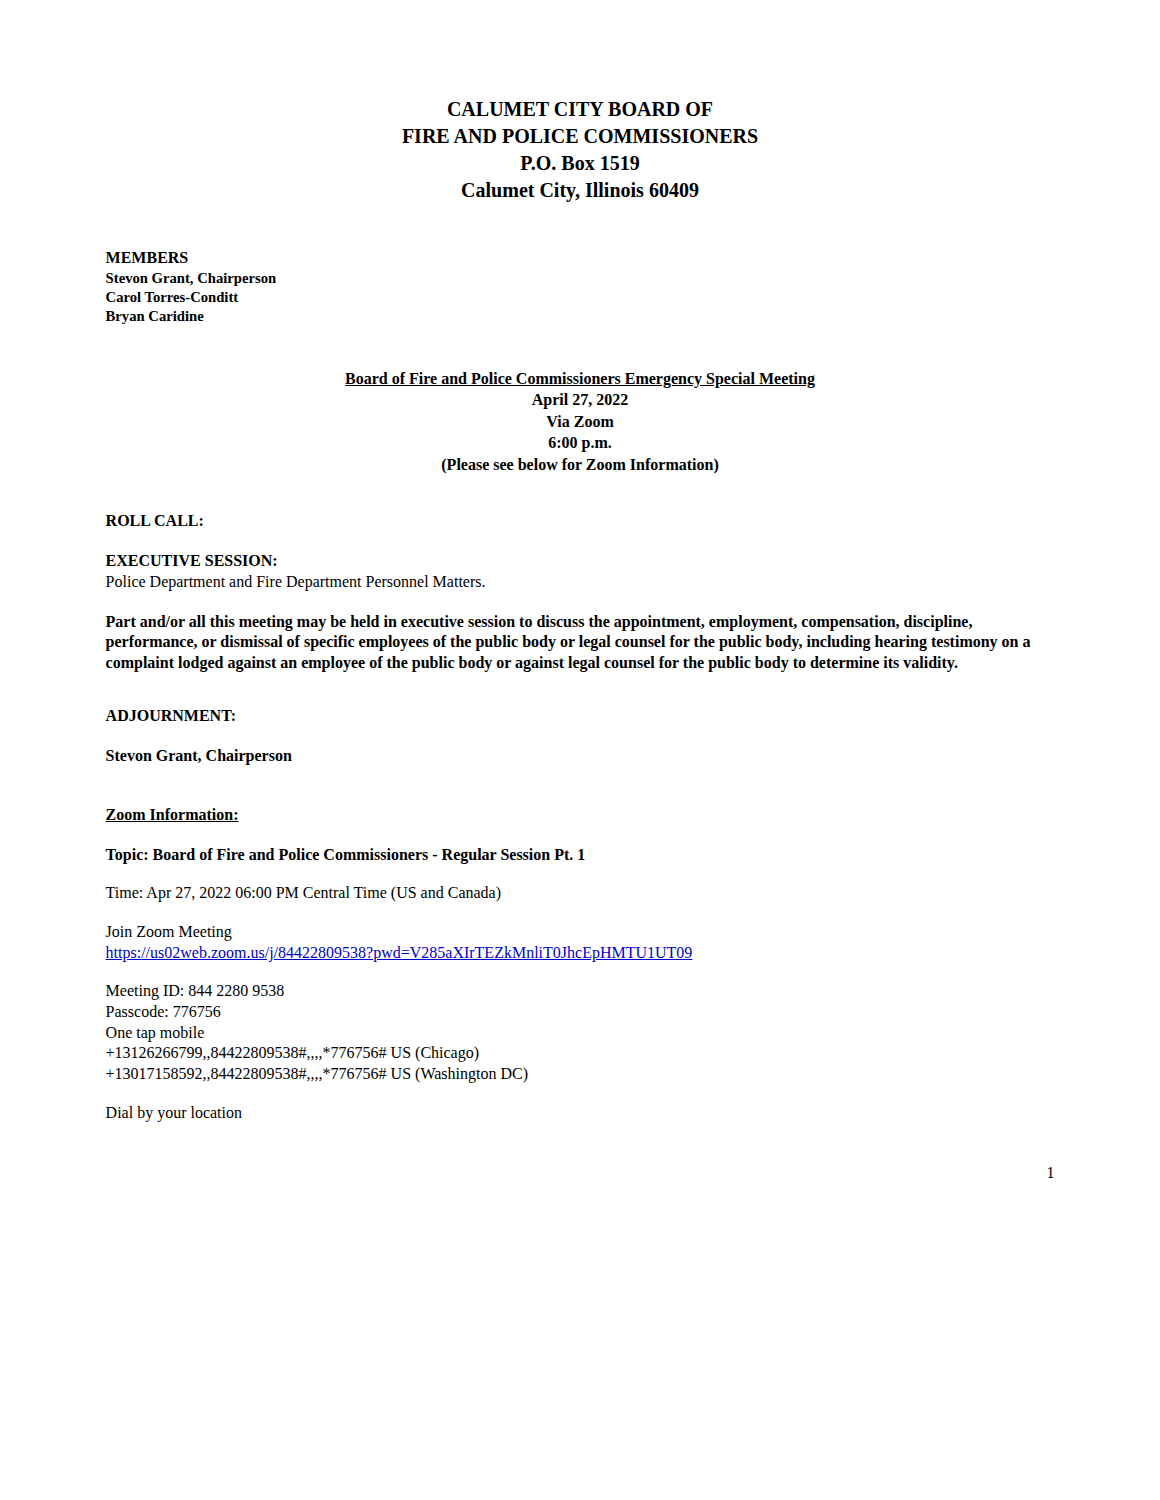CALUMET CITY BOARD OF
FIRE AND POLICE COMMISSIONERS
P.O. Box 1519
Calumet City, Illinois 60409
MEMBERS
Stevon Grant, Chairperson
Carol Torres-Conditt
Bryan Caridine
Board of Fire and Police Commissioners Emergency Special Meeting
April 27, 2022
Via Zoom
6:00 p.m.
(Please see below for Zoom Information)
ROLL CALL:
EXECUTIVE SESSION:
Police Department and Fire Department Personnel Matters.
Part and/or all this meeting may be held in executive session to discuss the appointment, employment, compensation, discipline, performance, or dismissal of specific employees of the public body or legal counsel for the public body, including hearing testimony on a complaint lodged against an employee of the public body or against legal counsel for the public body to determine its validity.
ADJOURNMENT:
Stevon Grant, Chairperson
Zoom Information:
Topic: Board of Fire and Police Commissioners - Regular Session Pt. 1
Time: Apr 27, 2022 06:00 PM Central Time (US and Canada)
Join Zoom Meeting
https://us02web.zoom.us/j/84422809538?pwd=V285aXIrTEZkMnliT0JhcEpHMTU1UT09
Meeting ID: 844 2280 9538
Passcode: 776756
One tap mobile
+13126266799,,84422809538#,,,,*776756# US (Chicago)
+13017158592,,84422809538#,,,,*776756# US (Washington DC)
Dial by your location
1